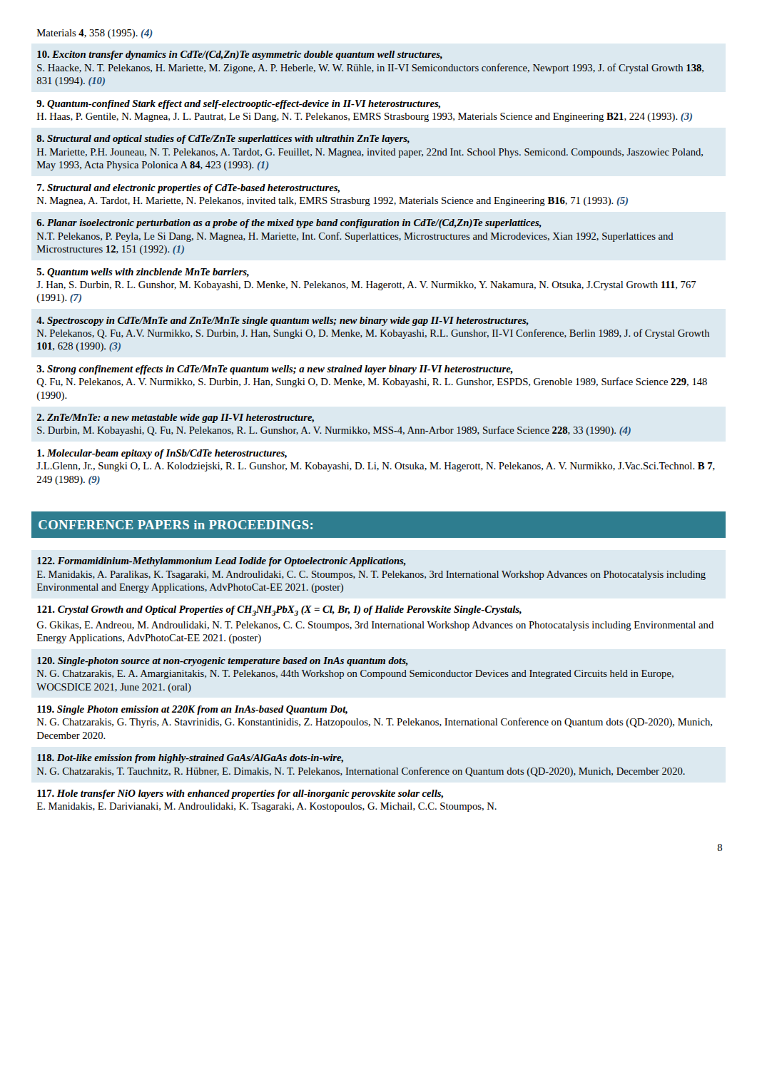Materials 4, 358 (1995). (4)
10. Exciton transfer dynamics in CdTe/(Cd,Zn)Te asymmetric double quantum well structures,
S. Haacke, N. T. Pelekanos, H. Mariette, M. Zigone, A. P. Heberle, W. W. Rühle, in II-VI Semiconductors conference, Newport 1993, J. of Crystal Growth 138, 831 (1994). (10)
9. Quantum-confined Stark effect and self-electrooptic-effect-device in II-VI heterostructures,
H. Haas, P. Gentile, N. Magnea, J. L. Pautrat, Le Si Dang, N. T. Pelekanos, EMRS Strasbourg 1993, Materials Science and Engineering B21, 224 (1993). (3)
8. Structural and optical studies of CdTe/ZnTe superlattices with ultrathin ZnTe layers,
H. Mariette, P.H. Jouneau, N. T. Pelekanos, A. Tardot, G. Feuillet, N. Magnea, invited paper, 22nd Int. School Phys. Semicond. Compounds, Jaszowiec Poland, May 1993, Acta Physica Polonica A 84, 423 (1993). (1)
7. Structural and electronic properties of CdTe-based heterostructures,
N. Magnea, A. Tardot, H. Mariette, N. Pelekanos, invited talk, EMRS Strasburg 1992, Materials Science and Engineering B16, 71 (1993). (5)
6. Planar isoelectronic perturbation as a probe of the mixed type band configuration in CdTe/(Cd,Zn)Te superlattices,
N.T. Pelekanos, P. Peyla, Le Si Dang, N. Magnea, H. Mariette, Int. Conf. Superlattices, Microstructures and Microdevices, Xian 1992, Superlattices and Microstructures 12, 151 (1992). (1)
5. Quantum wells with zincblende MnTe barriers,
J. Han, S. Durbin, R. L. Gunshor, M. Kobayashi, D. Menke, N. Pelekanos, M. Hagerott, A. V. Nurmikko, Y. Nakamura, N. Otsuka, J.Crystal Growth 111, 767 (1991). (7)
4. Spectroscopy in CdTe/MnTe and ZnTe/MnTe single quantum wells; new binary wide gap II-VI heterostructures,
N. Pelekanos, Q. Fu, A.V. Nurmikko, S. Durbin, J. Han, Sungki O, D. Menke, M. Kobayashi, R.L. Gunshor, II-VI Conference, Berlin 1989, J. of Crystal Growth 101, 628 (1990). (3)
3. Strong confinement effects in CdTe/MnTe quantum wells; a new strained layer binary II-VI heterostructure,
Q. Fu, N. Pelekanos, A. V. Nurmikko, S. Durbin, J. Han, Sungki O, D. Menke, M. Kobayashi, R. L. Gunshor, ESPDS, Grenoble 1989, Surface Science 229, 148 (1990).
2. ZnTe/MnTe: a new metastable wide gap II-VI heterostructure,
S. Durbin, M. Kobayashi, Q. Fu, N. Pelekanos, R. L. Gunshor, A. V. Nurmikko, MSS-4, Ann-Arbor 1989, Surface Science 228, 33 (1990). (4)
1. Molecular-beam epitaxy of InSb/CdTe heterostructures,
J.L.Glenn, Jr., Sungki O, L. A. Kolodziejski, R. L. Gunshor, M. Kobayashi, D. Li, N. Otsuka, M. Hagerott, N. Pelekanos, A. V. Nurmikko, J.Vac.Sci.Technol. B 7, 249 (1989). (9)
CONFERENCE PAPERS in PROCEEDINGS:
122. Formamidinium-Methylammonium Lead Iodide for Optoelectronic Applications,
E. Manidakis, A. Paralikas, K. Tsagaraki, M. Androulidaki, C. C. Stoumpos, N. T. Pelekanos, 3rd International Workshop Advances on Photocatalysis including Environmental and Energy Applications, AdvPhotoCat-EE 2021. (poster)
121. Crystal Growth and Optical Properties of CH3NH3PbX3 (X = Cl, Br, I) of Halide Perovskite Single-Crystals,
G. Gkikas, E. Andreou, M. Androulidaki, N. T. Pelekanos, C. C. Stoumpos, 3rd International Workshop Advances on Photocatalysis including Environmental and Energy Applications, AdvPhotoCat-EE 2021. (poster)
120. Single-photon source at non-cryogenic temperature based on InAs quantum dots,
N. G. Chatzarakis, E. A. Amargianitakis, N. T. Pelekanos, 44th Workshop on Compound Semiconductor Devices and Integrated Circuits held in Europe, WOCSDICE 2021, June 2021. (oral)
119. Single Photon emission at 220K from an InAs-based Quantum Dot,
N. G. Chatzarakis, G. Thyris, A. Stavrinidis, G. Konstantinidis, Z. Hatzopoulos, N. T. Pelekanos, International Conference on Quantum dots (QD-2020), Munich, December 2020.
118. Dot-like emission from highly-strained GaAs/AlGaAs dots-in-wire,
N. G. Chatzarakis, T. Tauchnitz, R. Hübner, E. Dimakis, N. T. Pelekanos, International Conference on Quantum dots (QD-2020), Munich, December 2020.
117. Hole transfer NiO layers with enhanced properties for all-inorganic perovskite solar cells,
E. Manidakis, E. Darivianaki, M. Androulidaki, K. Tsagaraki, A. Kostopoulos, G. Michail, C.C. Stoumpos, N.
8